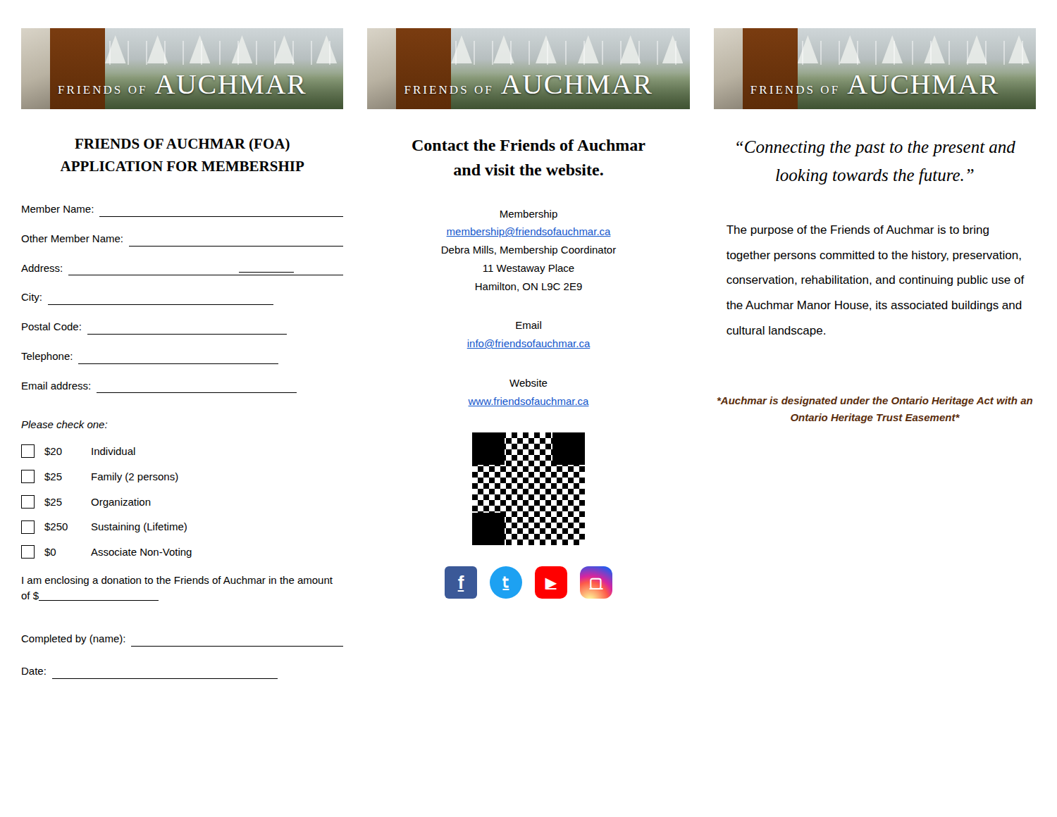Friends of Auchmar
Friends of Auchmar (FOA)
Application for Membership
Member Name:
Other Member Name:
Address:
City:
Postal Code:
Telephone:
Email address:
Please check one:
$20 Individual
$25 Family (2 persons)
$25 Organization
$250 Sustaining (Lifetime)
$0 Associate Non-Voting
I am enclosing a donation to the Friends of Auchmar in the amount of $
Completed by (name):
Date:
Friends of Auchmar
Contact the Friends of Auchmar
and visit the website.
Membership
membership@friendsofauchmar.ca
Debra Mills, Membership Coordinator
11 Westaway Place
Hamilton, ON L9C 2E9
Email
info@friendsofauchmar.ca
Website
www.friendsofauchmar.ca
f 𝗍 ▶ ▢
Friends of Auchmar
“Connecting the past to the present and looking towards the future.”
The purpose of the Friends of Auchmar is to bring together persons committed to the history, preservation, conservation, rehabilitation, and continuing public use of the Auchmar Manor House, its associated buildings and cultural landscape.
*Auchmar is designated under the Ontario Heritage Act with an
Ontario Heritage Trust Easement*